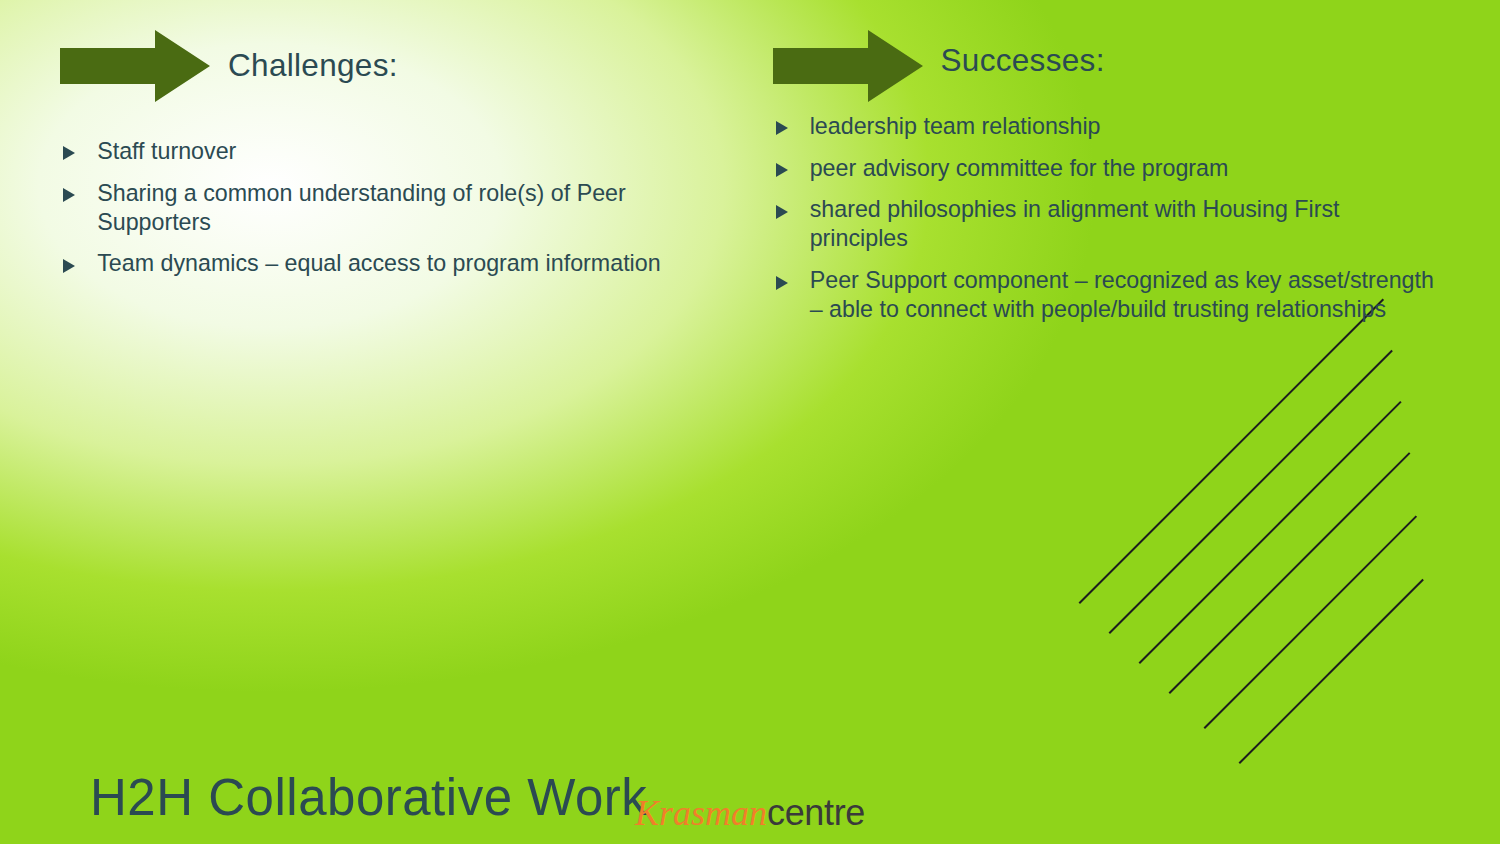Challenges:
Staff turnover
Sharing a common understanding of role(s) of Peer Supporters
Team dynamics – equal access to program information
Successes:
leadership team relationship
peer advisory committee for the program
shared philosophies in alignment with Housing First principles
Peer Support component – recognized as key asset/strength – able to connect with people/build trusting relationships
H2H Collaborative Work
Krasman centre